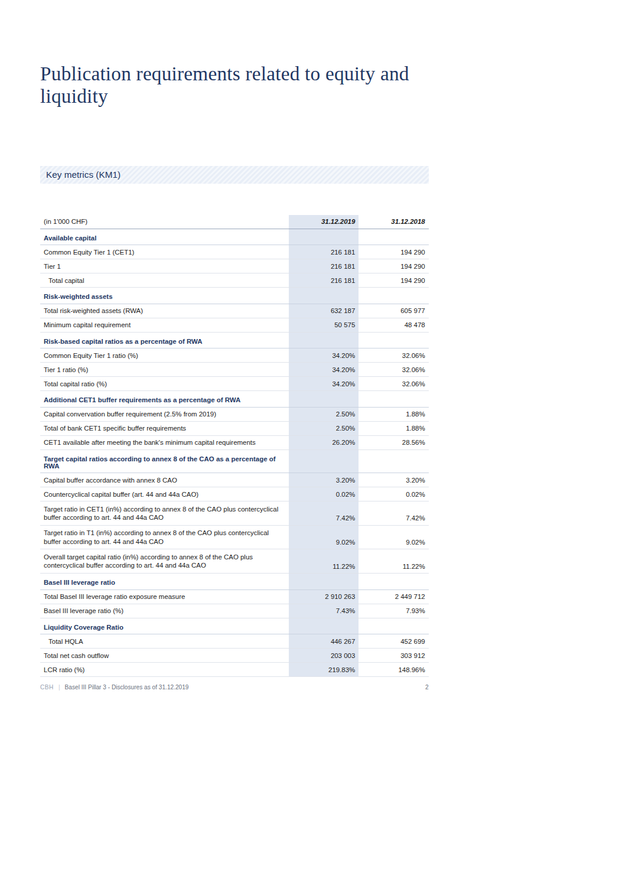Publication requirements related to equity and liquidity
Key metrics (KM1)
| (in 1'000 CHF) | 31.12.2019 | 31.12.2018 |
| --- | --- | --- |
| Available capital | | |
| Common Equity Tier 1 (CET1) | 216 181 | 194 290 |
| Tier 1 | 216 181 | 194 290 |
| Total capital | 216 181 | 194 290 |
| Risk-weighted assets | | |
| Total risk-weighted assets (RWA) | 632 187 | 605 977 |
| Minimum capital requirement | 50 575 | 48 478 |
| Risk-based capital ratios as a percentage of RWA | | |
| Common Equity Tier 1 ratio (%) | 34.20% | 32.06% |
| Tier 1 ratio (%) | 34.20% | 32.06% |
| Total capital ratio (%) | 34.20% | 32.06% |
| Additional CET1 buffer requirements as a percentage of RWA | | |
| Capital convervation buffer requirement (2.5% from 2019) | 2.50% | 1.88% |
| Total of bank CET1 specific buffer requirements | 2.50% | 1.88% |
| CET1 available after meeting the bank's minimum capital requirements | 26.20% | 28.56% |
| Target capital ratios according to annex 8 of the CAO as a percentage of RWA | | |
| Capital buffer accordance with annex 8 CAO | 3.20% | 3.20% |
| Countercyclical capital buffer (art. 44 and 44a CAO) | 0.02% | 0.02% |
| Target ratio in CET1 (in%) according to annex 8 of the CAO plus contercyclical buffer according to art. 44 and 44a CAO | 7.42% | 7.42% |
| Target ratio in T1 (in%) according to annex 8 of the CAO plus contercyclical buffer according to art. 44 and 44a CAO | 9.02% | 9.02% |
| Overall target capital ratio (in%) according to annex 8 of the CAO plus contercyclical buffer according to art. 44 and 44a CAO | 11.22% | 11.22% |
| Basel III leverage ratio | | |
| Total Basel III leverage ratio exposure measure | 2 910 263 | 2 449 712 |
| Basel III leverage ratio (%) | 7.43% | 7.93% |
| Liquidity Coverage Ratio | | |
| Total HQLA | 446 267 | 452 699 |
| Total net cash outflow | 203 003 | 303 912 |
| LCR ratio (%) | 219.83% | 148.96% |
CBH | Basel III Pillar 3 - Disclosures as of 31.12.2019 2